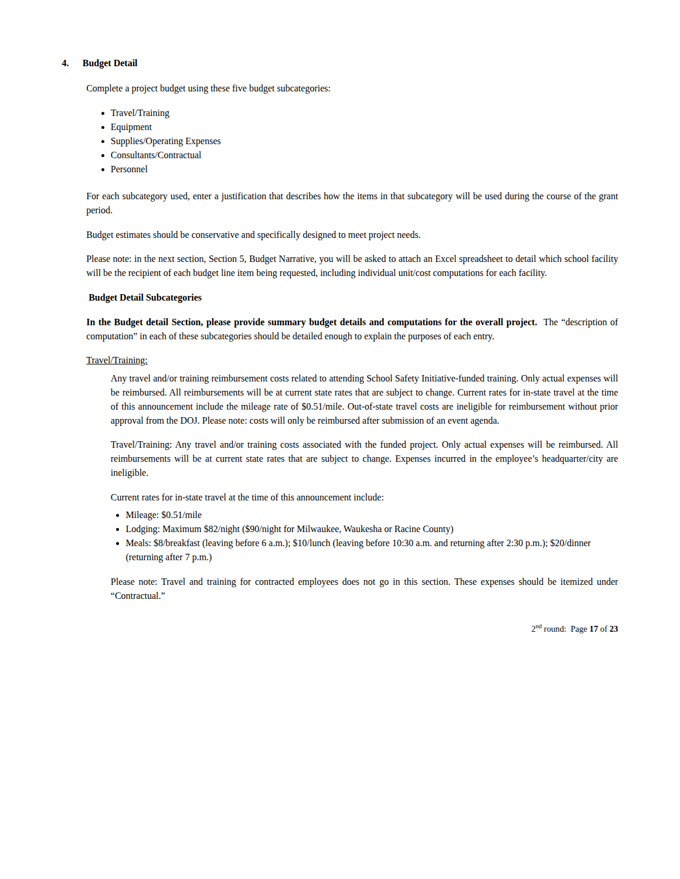4. Budget Detail
Complete a project budget using these five budget subcategories:
Travel/Training
Equipment
Supplies/Operating Expenses
Consultants/Contractual
Personnel
For each subcategory used, enter a justification that describes how the items in that subcategory will be used during the course of the grant period.
Budget estimates should be conservative and specifically designed to meet project needs.
Please note: in the next section, Section 5, Budget Narrative, you will be asked to attach an Excel spreadsheet to detail which school facility will be the recipient of each budget line item being requested, including individual unit/cost computations for each facility.
Budget Detail Subcategories
In the Budget detail Section, please provide summary budget details and computations for the overall project. The “description of computation” in each of these subcategories should be detailed enough to explain the purposes of each entry.
Travel/Training:
Any travel and/or training reimbursement costs related to attending School Safety Initiative-funded training. Only actual expenses will be reimbursed. All reimbursements will be at current state rates that are subject to change. Current rates for in-state travel at the time of this announcement include the mileage rate of $0.51/mile. Out-of-state travel costs are ineligible for reimbursement without prior approval from the DOJ. Please note: costs will only be reimbursed after submission of an event agenda.
Travel/Training: Any travel and/or training costs associated with the funded project. Only actual expenses will be reimbursed. All reimbursements will be at current state rates that are subject to change. Expenses incurred in the employee’s headquarter/city are ineligible.
Current rates for in-state travel at the time of this announcement include:
Mileage: $0.51/mile
Lodging: Maximum $82/night ($90/night for Milwaukee, Waukesha or Racine County)
Meals: $8/breakfast (leaving before 6 a.m.); $10/lunch (leaving before 10:30 a.m. and returning after 2:30 p.m.); $20/dinner (returning after 7 p.m.)
Please note: Travel and training for contracted employees does not go in this section. These expenses should be itemized under “Contractual.”
2nd round: Page 17 of 23